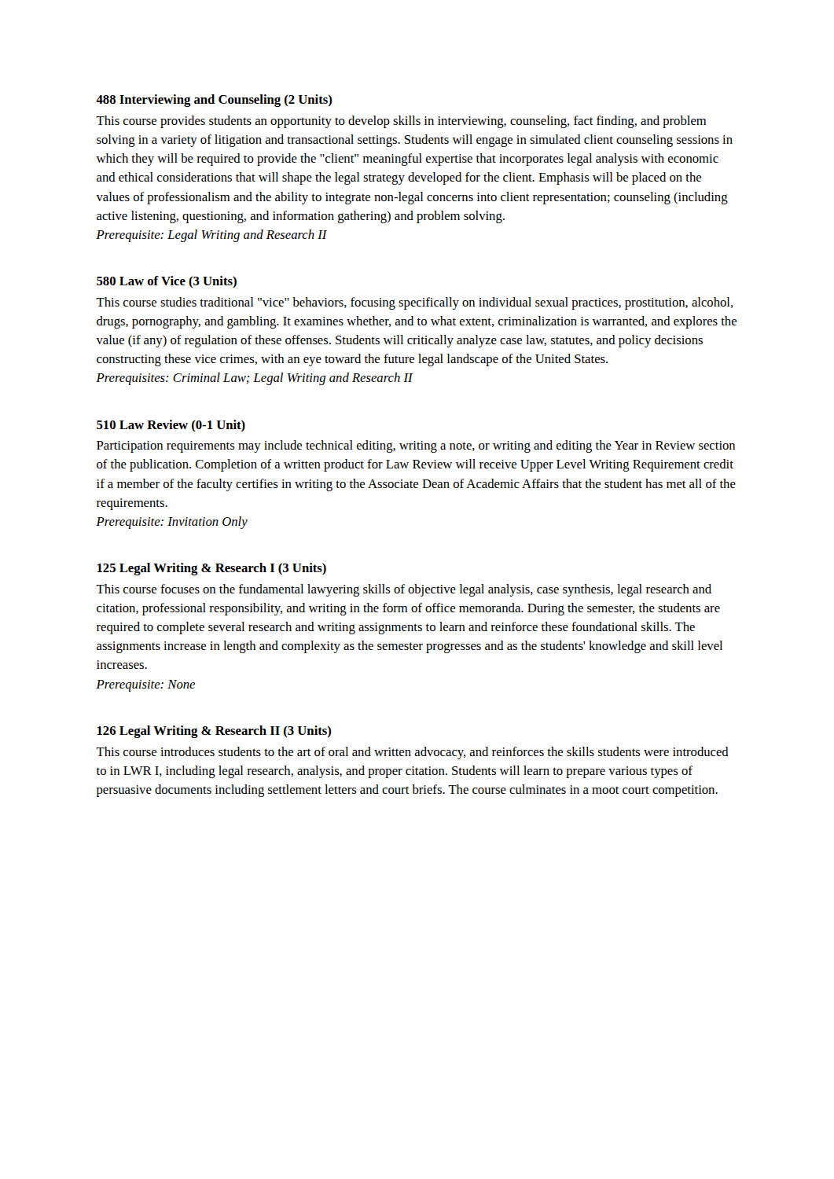488 Interviewing and Counseling (2 Units)
This course provides students an opportunity to develop skills in interviewing, counseling, fact finding, and problem solving in a variety of litigation and transactional settings. Students will engage in simulated client counseling sessions in which they will be required to provide the "client" meaningful expertise that incorporates legal analysis with economic and ethical considerations that will shape the legal strategy developed for the client. Emphasis will be placed on the values of professionalism and the ability to integrate non-legal concerns into client representation; counseling (including active listening, questioning, and information gathering) and problem solving.
Prerequisite: Legal Writing and Research II
580 Law of Vice (3 Units)
This course studies traditional "vice" behaviors, focusing specifically on individual sexual practices, prostitution, alcohol, drugs, pornography, and gambling. It examines whether, and to what extent, criminalization is warranted, and explores the value (if any) of regulation of these offenses. Students will critically analyze case law, statutes, and policy decisions constructing these vice crimes, with an eye toward the future legal landscape of the United States.
Prerequisites: Criminal Law; Legal Writing and Research II
510 Law Review (0-1 Unit)
Participation requirements may include technical editing, writing a note, or writing and editing the Year in Review section of the publication. Completion of a written product for Law Review will receive Upper Level Writing Requirement credit if a member of the faculty certifies in writing to the Associate Dean of Academic Affairs that the student has met all of the requirements.
Prerequisite: Invitation Only
125 Legal Writing & Research I (3 Units)
This course focuses on the fundamental lawyering skills of objective legal analysis, case synthesis, legal research and citation, professional responsibility, and writing in the form of office memoranda. During the semester, the students are required to complete several research and writing assignments to learn and reinforce these foundational skills. The assignments increase in length and complexity as the semester progresses and as the students' knowledge and skill level increases.
Prerequisite: None
126 Legal Writing & Research II (3 Units)
This course introduces students to the art of oral and written advocacy, and reinforces the skills students were introduced to in LWR I, including legal research, analysis, and proper citation. Students will learn to prepare various types of persuasive documents including settlement letters and court briefs. The course culminates in a moot court competition.